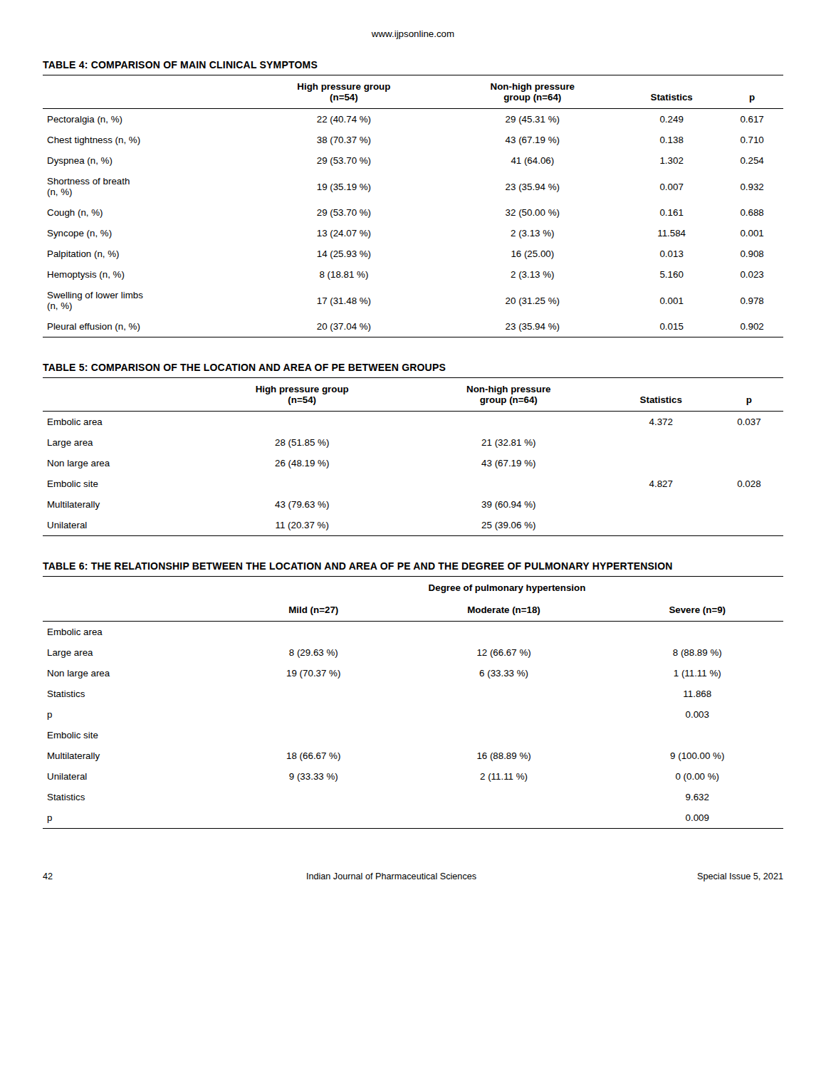www.ijpsonline.com
Table 4: Comparison of main clinical symptoms
| | High pressure group (n=54) | Non-high pressure group (n=64) | Statistics | p |
| --- | --- | --- | --- | --- |
| Pectoralgia (n, %) | 22 (40.74 %) | 29 (45.31 %) | 0.249 | 0.617 |
| Chest tightness (n, %) | 38 (70.37 %) | 43 (67.19 %) | 0.138 | 0.710 |
| Dyspnea (n, %) | 29 (53.70 %) | 41 (64.06) | 1.302 | 0.254 |
| Shortness of breath (n, %) | 19 (35.19 %) | 23 (35.94 %) | 0.007 | 0.932 |
| Cough (n, %) | 29 (53.70 %) | 32 (50.00 %) | 0.161 | 0.688 |
| Syncope (n, %) | 13 (24.07 %) | 2 (3.13 %) | 11.584 | 0.001 |
| Palpitation (n, %) | 14 (25.93 %) | 16 (25.00) | 0.013 | 0.908 |
| Hemoptysis (n, %) | 8 (18.81 %) | 2 (3.13 %) | 5.160 | 0.023 |
| Swelling of lower limbs (n, %) | 17 (31.48 %) | 20 (31.25 %) | 0.001 | 0.978 |
| Pleural effusion (n, %) | 20 (37.04 %) | 23 (35.94 %) | 0.015 | 0.902 |
Table 5: Comparison of the location and area of PE between groups
| | High pressure group (n=54) | Non-high pressure group (n=64) | Statistics | p |
| --- | --- | --- | --- | --- |
| Embolic area | | | 4.372 | 0.037 |
| Large area | 28 (51.85 %) | 21 (32.81 %) | | |
| Non large area | 26 (48.19 %) | 43 (67.19 %) | | |
| Embolic site | | | 4.827 | 0.028 |
| Multilaterally | 43 (79.63 %) | 39 (60.94 %) | | |
| Unilateral | 11 (20.37 %) | 25 (39.06 %) | | |
Table 6: The relationship between the location and area of PE and the degree of pulmonary hypertension
| | Degree of pulmonary hypertension |
| --- | --- |
| | Mild (n=27) | Moderate (n=18) | Severe (n=9) |
| Embolic area | | | |
| Large area | 8 (29.63 %) | 12 (66.67 %) | 8 (88.89 %) |
| Non large area | 19 (70.37 %) | 6 (33.33 %) | 1 (11.11 %) |
| Statistics | | | 11.868 |
| p | | | 0.003 |
| Embolic site | | | |
| Multilaterally | 18 (66.67 %) | 16 (88.89 %) | 9 (100.00 %) |
| Unilateral | 9 (33.33 %) | 2 (11.11 %) | 0 (0.00 %) |
| Statistics | | | 9.632 |
| p | | | 0.009 |
42
Indian Journal of Pharmaceutical Sciences
Special Issue 5, 2021